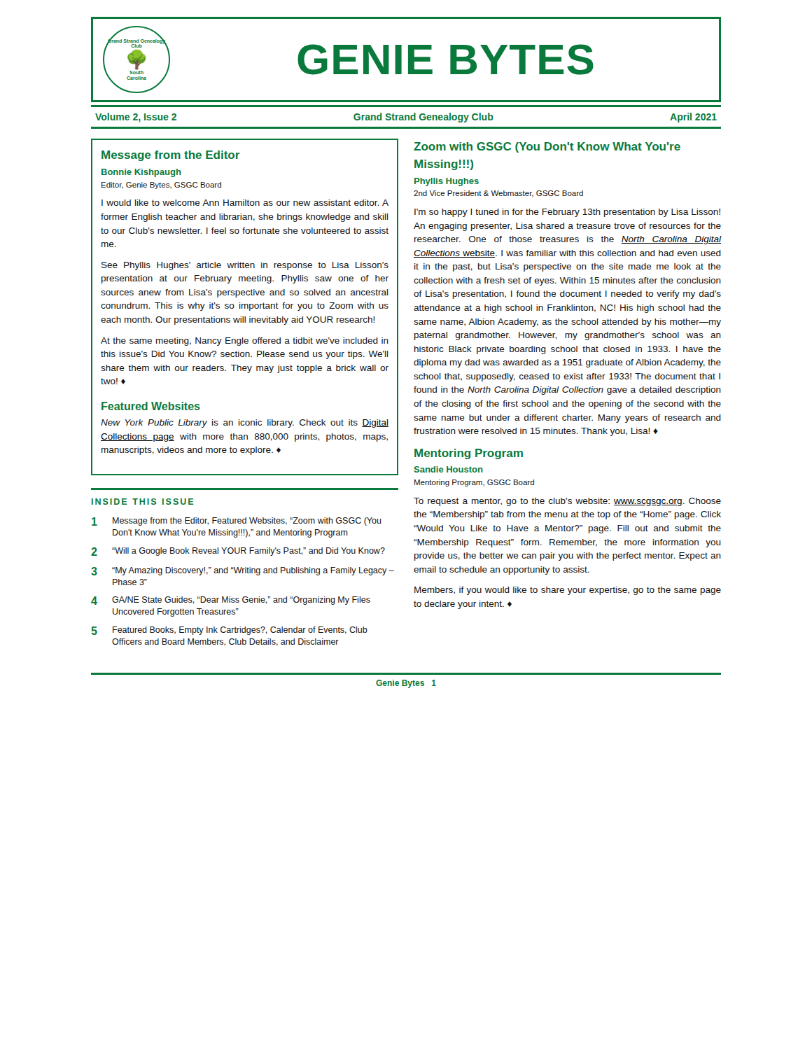Grand Strand Genealogy Club
🌳
South
Carolina
GENIE BYTES
Volume 2, Issue 2 Grand Strand Genealogy Club April 2021
Message from the Editor
Bonnie Kishpaugh
Editor, Genie Bytes, GSGC Board
I would like to welcome Ann Hamilton as our new assistant editor. A former English teacher and librarian, she brings knowledge and skill to our Club's newsletter. I feel so fortunate she volunteered to assist me.
See Phyllis Hughes' article written in response to Lisa Lisson's presentation at our February meeting. Phyllis saw one of her sources anew from Lisa's perspective and so solved an ancestral conundrum. This is why it's so important for you to Zoom with us each month. Our presentations will inevitably aid YOUR research!
At the same meeting, Nancy Engle offered a tidbit we've included in this issue's Did You Know? section. Please send us your tips. We'll share them with our readers. They may just topple a brick wall or two! ♦
Featured Websites
New York Public Library is an iconic library. Check out its Digital Collections page with more than 880,000 prints, photos, maps, manuscripts, videos and more to explore. ♦
INSIDE THIS ISSUE
1 Message from the Editor, Featured Websites, “Zoom with GSGC (You Don't Know What You're Missing!!!),” and Mentoring Program
2 “Will a Google Book Reveal YOUR Family's Past,” and Did You Know?
3 “My Amazing Discovery!,” and “Writing and Publishing a Family Legacy – Phase 3”
4 GA/NE State Guides, “Dear Miss Genie,” and “Organizing My Files Uncovered Forgotten Treasures”
5 Featured Books, Empty Ink Cartridges?, Calendar of Events, Club Officers and Board Members, Club Details, and Disclaimer
Zoom with GSGC (You Don't Know What You're Missing!!!)
Phyllis Hughes
2nd Vice President & Webmaster, GSGC Board
I'm so happy I tuned in for the February 13th presentation by Lisa Lisson! An engaging presenter, Lisa shared a treasure trove of resources for the researcher. One of those treasures is the North Carolina Digital Collections website. I was familiar with this collection and had even used it in the past, but Lisa's perspective on the site made me look at the collection with a fresh set of eyes. Within 15 minutes after the conclusion of Lisa's presentation, I found the document I needed to verify my dad's attendance at a high school in Franklinton, NC! His high school had the same name, Albion Academy, as the school attended by his mother—my paternal grandmother. However, my grandmother's school was an historic Black private boarding school that closed in 1933. I have the diploma my dad was awarded as a 1951 graduate of Albion Academy, the school that, supposedly, ceased to exist after 1933! The document that I found in the North Carolina Digital Collection gave a detailed description of the closing of the first school and the opening of the second with the same name but under a different charter. Many years of research and frustration were resolved in 15 minutes. Thank you, Lisa! ♦
Mentoring Program
Sandie Houston
Mentoring Program, GSGC Board
To request a mentor, go to the club's website: www.scgsgc.org. Choose the “Membership” tab from the menu at the top of the “Home” page. Click “Would You Like to Have a Mentor?” page. Fill out and submit the “Membership Request” form. Remember, the more information you provide us, the better we can pair you with the perfect mentor. Expect an email to schedule an opportunity to assist.
Members, if you would like to share your expertise, go to the same page to declare your intent. ♦
Genie Bytes 1